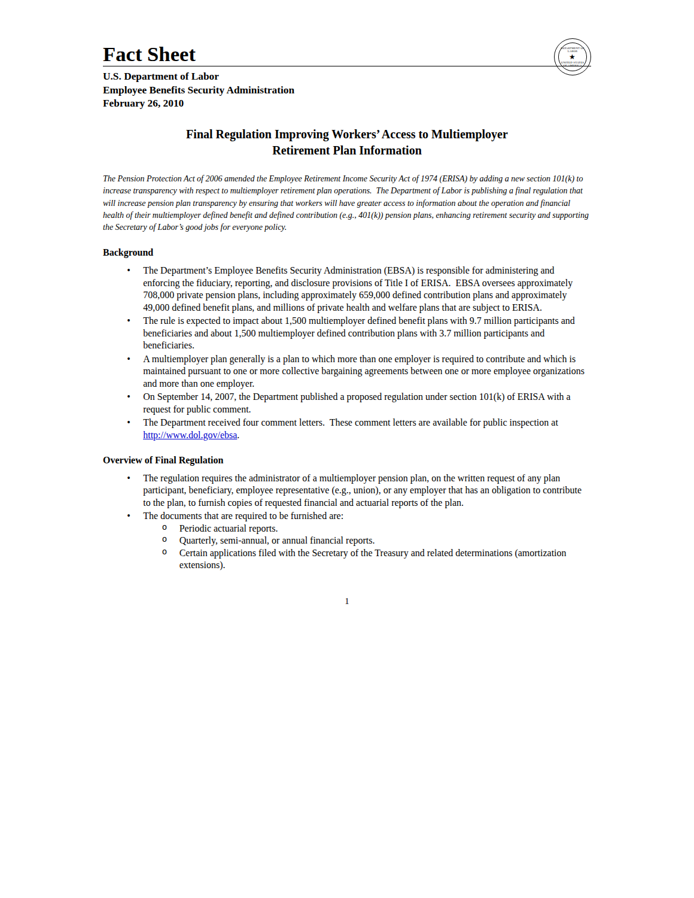DEPARTMENT OF LABOR
★
UNITED STATES OF AMERICA
Fact Sheet
U.S. Department of Labor
Employee Benefits Security Administration
February 26, 2010
Final Regulation Improving Workers’ Access to Multiemployer Retirement Plan Information
The Pension Protection Act of 2006 amended the Employee Retirement Income Security Act of 1974 (ERISA) by adding a new section 101(k) to increase transparency with respect to multiemployer retirement plan operations. The Department of Labor is publishing a final regulation that will increase pension plan transparency by ensuring that workers will have greater access to information about the operation and financial health of their multiemployer defined benefit and defined contribution (e.g., 401(k)) pension plans, enhancing retirement security and supporting the Secretary of Labor’s good jobs for everyone policy.
Background
The Department’s Employee Benefits Security Administration (EBSA) is responsible for administering and enforcing the fiduciary, reporting, and disclosure provisions of Title I of ERISA. EBSA oversees approximately 708,000 private pension plans, including approximately 659,000 defined contribution plans and approximately 49,000 defined benefit plans, and millions of private health and welfare plans that are subject to ERISA.
The rule is expected to impact about 1,500 multiemployer defined benefit plans with 9.7 million participants and beneficiaries and about 1,500 multiemployer defined contribution plans with 3.7 million participants and beneficiaries.
A multiemployer plan generally is a plan to which more than one employer is required to contribute and which is maintained pursuant to one or more collective bargaining agreements between one or more employee organizations and more than one employer.
On September 14, 2007, the Department published a proposed regulation under section 101(k) of ERISA with a request for public comment.
The Department received four comment letters. These comment letters are available for public inspection at http://www.dol.gov/ebsa.
Overview of Final Regulation
The regulation requires the administrator of a multiemployer pension plan, on the written request of any plan participant, beneficiary, employee representative (e.g., union), or any employer that has an obligation to contribute to the plan, to furnish copies of requested financial and actuarial reports of the plan.
The documents that are required to be furnished are:
Periodic actuarial reports.
Quarterly, semi-annual, or annual financial reports.
Certain applications filed with the Secretary of the Treasury and related determinations (amortization extensions).
1